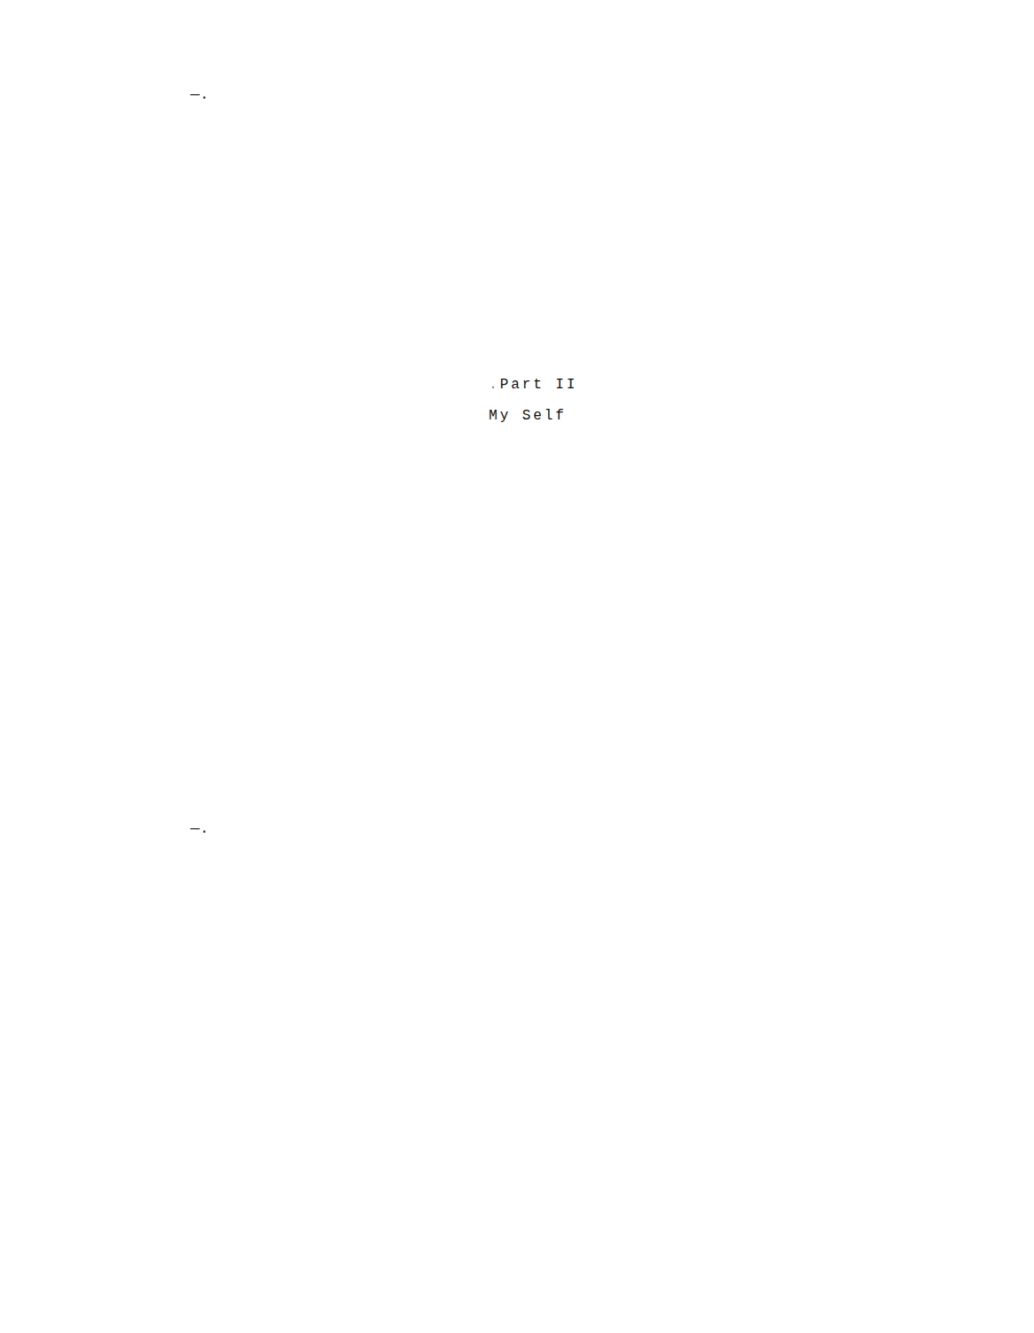—.
. Part II
My Self
—.